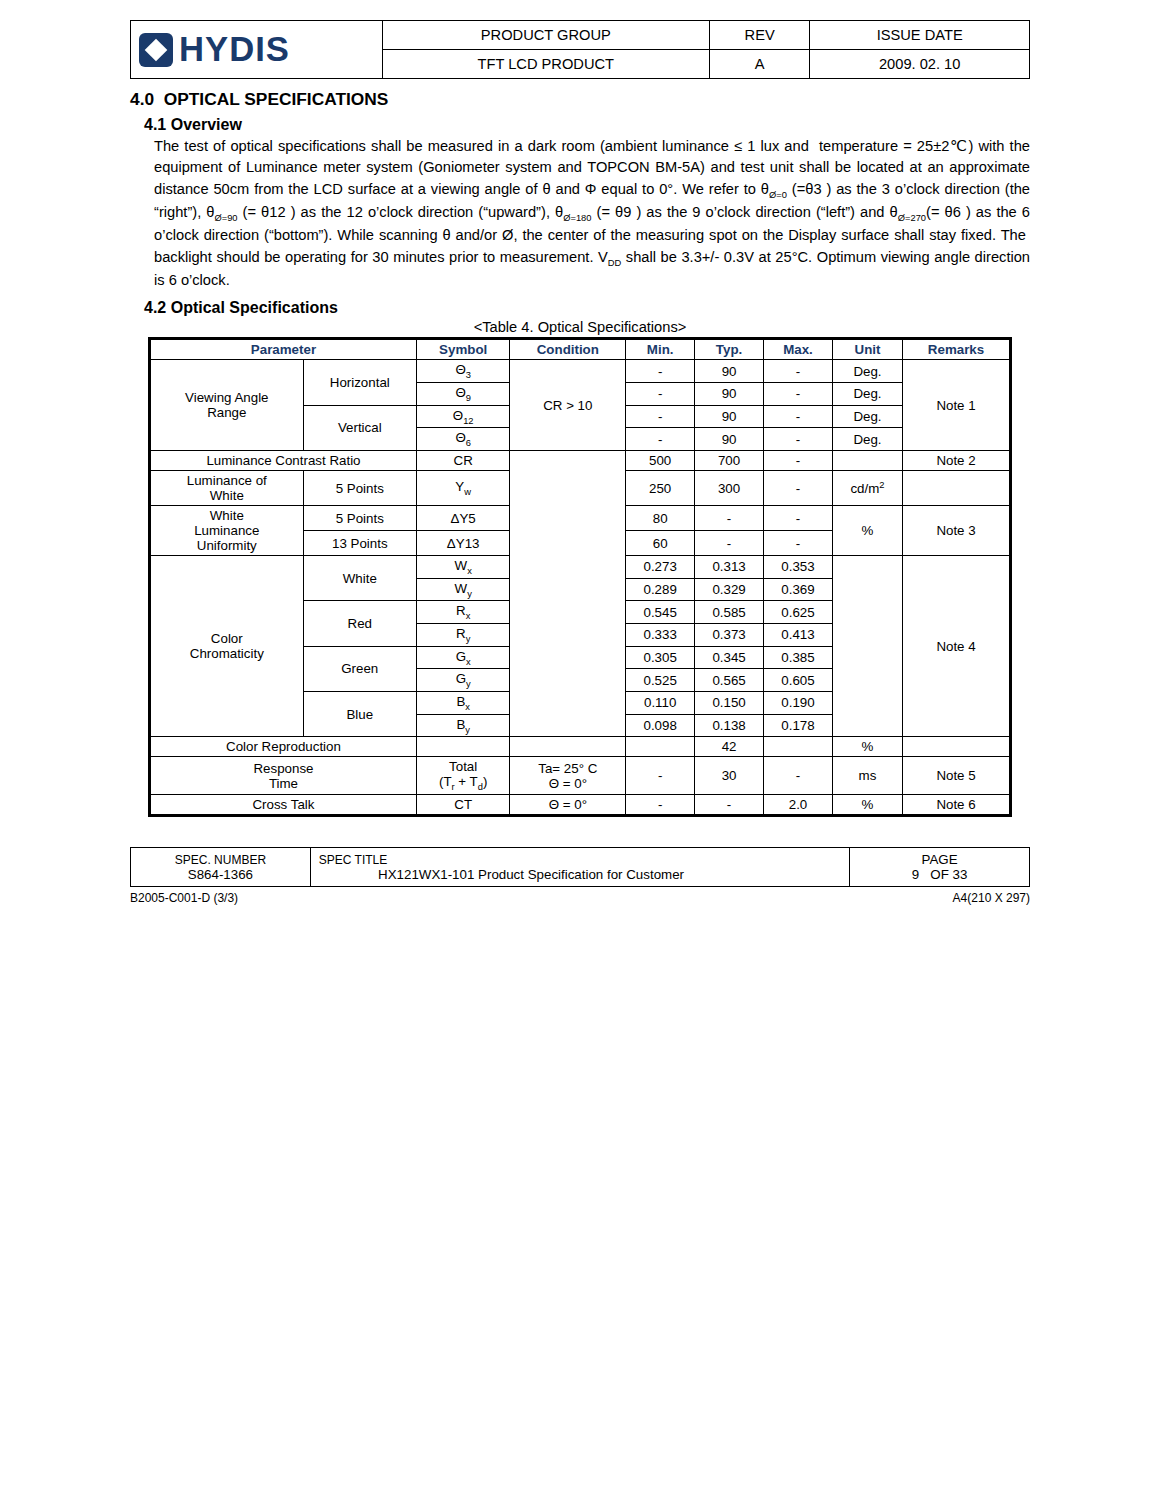| HYDIS | PRODUCT GROUP | REV | ISSUE DATE |
| TFT LCD PRODUCT | A | 2009. 02. 10 |
4.0 OPTICAL SPECIFICATIONS
4.1 Overview
The test of optical specifications shall be measured in a dark room (ambient luminance ≤ 1 lux and temperature = 25±2℃) with the equipment of Luminance meter system (Goniometer system and TOPCON BM-5A) and test unit shall be located at an approximate distance 50cm from the LCD surface at a viewing angle of θ and Φ equal to 0°. We refer to θØ=0 (=θ3 ) as the 3 o’clock direction (the “right”), θØ=90 (= θ12 ) as the 12 o’clock direction (“upward”), θØ=180 (= θ9 ) as the 9 o’clock direction (“left”) and θØ=270(= θ6 ) as the 6 o’clock direction (“bottom”). While scanning θ and/or Ø, the center of the measuring spot on the Display surface shall stay fixed. The backlight should be operating for 30 minutes prior to measurement. VDD shall be 3.3+/- 0.3V at 25°C. Optimum viewing angle direction is 6 o’clock.
4.2 Optical Specifications
<Table 4. Optical Specifications>
| Parameter | Symbol | Condition | Min. | Typ. | Max. | Unit | Remarks |
| --- | --- | --- | --- | --- | --- | --- | --- |
| Viewing Angle Range | Horizontal | Θ 3 | CR > 10 | - | 90 | - | Deg. | Note 1 |
| Θ 9 | - | 90 | - | Deg. |
| Vertical | Θ 12 | - | 90 | - | Deg. |
| Θ 6 | - | 90 | - | Deg. |
| Luminance Contrast Ratio | CR | | 500 | 700 | - | | Note 2 |
| Luminance of White | 5 Points | Y w | 250 | 300 | - | cd/m 2 | |
| White Luminance Uniformity | 5 Points | ΔY5 | 80 | - | - | % | Note 3 |
| 13 Points | ΔY13 | 60 | - | - |
| Color Chromaticity | White | W x | 0.273 | 0.313 | 0.353 | | Note 4 |
| W y | 0.289 | 0.329 | 0.369 |
| Red | R x | 0.545 | 0.585 | 0.625 |
| R y | 0.333 | 0.373 | 0.413 |
| Green | G x | 0.305 | 0.345 | 0.385 |
| G y | 0.525 | 0.565 | 0.605 |
| Blue | B x | 0.110 | 0.150 | 0.190 |
| B y | 0.098 | 0.138 | 0.178 |
| Color Reproduction | | | | 42 | | % | |
| Response Time | Total (T r + T d ) | Ta= 25° C Θ = 0° | - | 30 | - | ms | Note 5 |
| Cross Talk | CT | Θ = 0° | - | - | 2.0 | % | Note 6 |
| SPEC. NUMBER S864-1366 | SPEC TITLE HX121WX1-101 Product Specification for Customer | PAGE 9 OF 33 |
B2005-C001-D (3/3) A4(210 X 297)